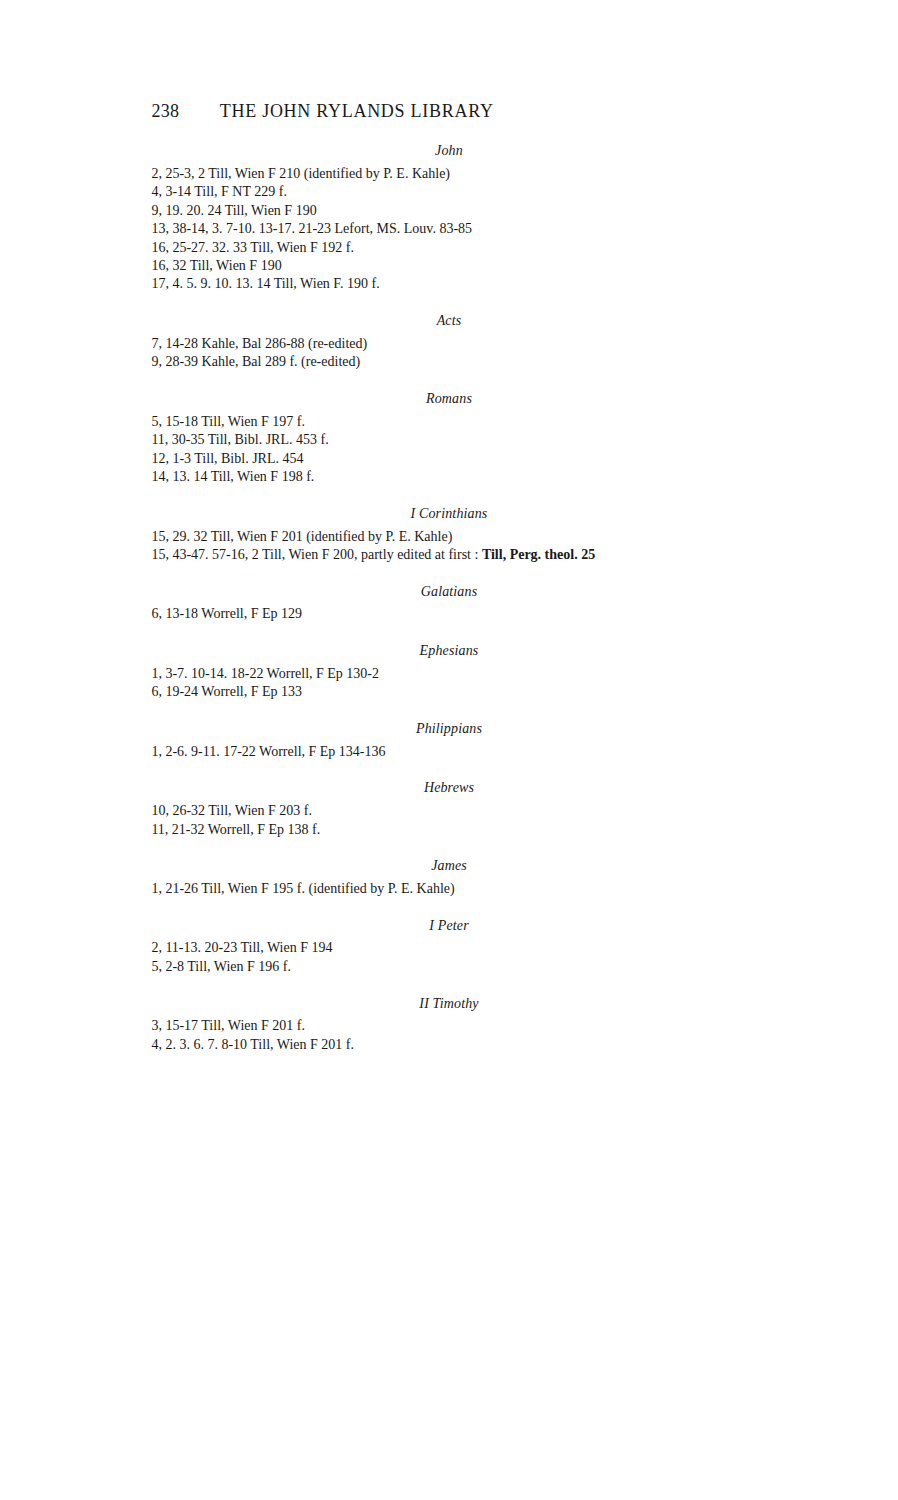238 The John Rylands Library
John
2, 25-3, 2 Till, Wien F 210 (identified by P. E. Kahle)
4, 3-14 Till, F NT 229 f.
9, 19. 20. 24 Till, Wien F 190
13, 38-14, 3. 7-10. 13-17. 21-23 Lefort, MS. Louv. 83-85
16, 25-27. 32. 33 Till, Wien F 192 f.
16, 32 Till, Wien F 190
17, 4. 5. 9. 10. 13. 14 Till, Wien F. 190 f.
Acts
7, 14-28 Kahle, Bal 286-88 (re-edited)
9, 28-39 Kahle, Bal 289 f. (re-edited)
Romans
5, 15-18 Till, Wien F 197 f.
11, 30-35 Till, Bibl. JRL. 453 f.
12, 1-3 Till, Bibl. JRL. 454
14, 13. 14 Till, Wien F 198 f.
I Corinthians
15, 29. 32 Till, Wien F 201 (identified by P. E. Kahle)
15, 43-47. 57-16, 2 Till, Wien F 200, partly edited at first : Till, Perg. theol. 25
Galatians
6, 13-18 Worrell, F Ep 129
Ephesians
1, 3-7. 10-14. 18-22 Worrell, F Ep 130-2
6, 19-24 Worrell, F Ep 133
Philippians
1, 2-6. 9-11. 17-22 Worrell, F Ep 134-136
Hebrews
10, 26-32 Till, Wien F 203 f.
11, 21-32 Worrell, F Ep 138 f.
James
1, 21-26 Till, Wien F 195 f. (identified by P. E. Kahle)
I Peter
2, 11-13. 20-23 Till, Wien F 194
5, 2-8 Till, Wien F 196 f.
II Timothy
3, 15-17 Till, Wien F 201 f.
4, 2. 3. 6. 7. 8-10 Till, Wien F 201 f.